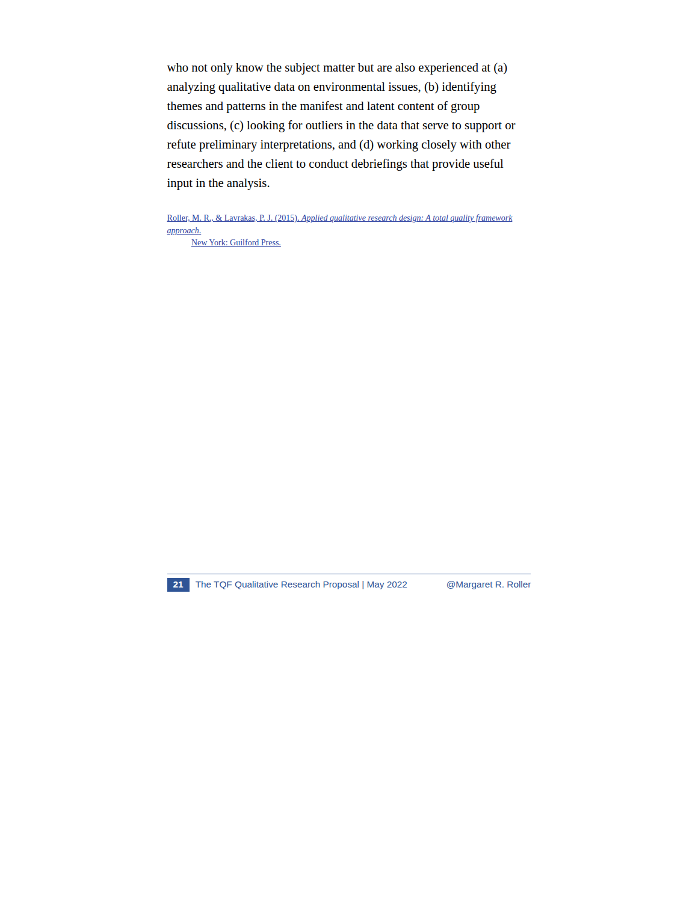who not only know the subject matter but are also experienced at (a) analyzing qualitative data on environmental issues, (b) identifying themes and patterns in the manifest and latent content of group discussions, (c) looking for outliers in the data that serve to support or refute preliminary interpretations, and (d) working closely with other researchers and the client to conduct debriefings that provide useful input in the analysis.
Roller, M. R., & Lavrakas, P. J. (2015). Applied qualitative research design: A total quality framework approach. New York: Guilford Press.
21 The TQF Qualitative Research Proposal | May 2022 @Margaret R. Roller